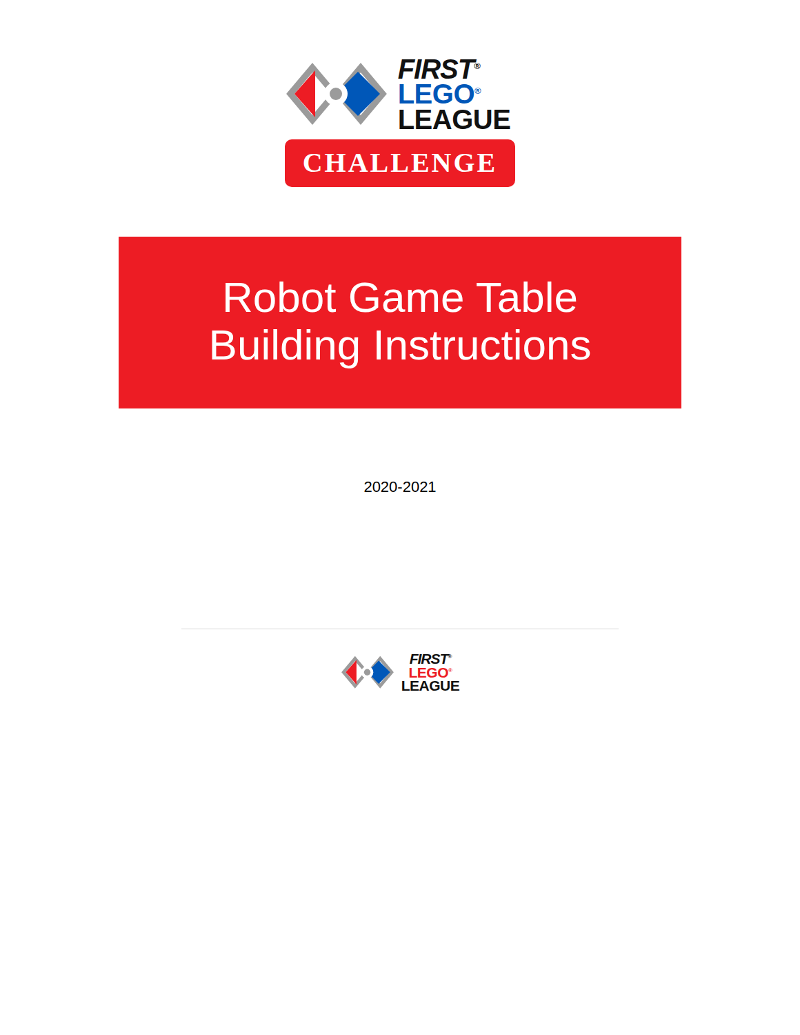FIRST®
LEGO®
LEAGUE
CHALLENGE
Robot Game Table
Building Instructions
2020-2021
FIRST®
LEGO®
LEAGUE